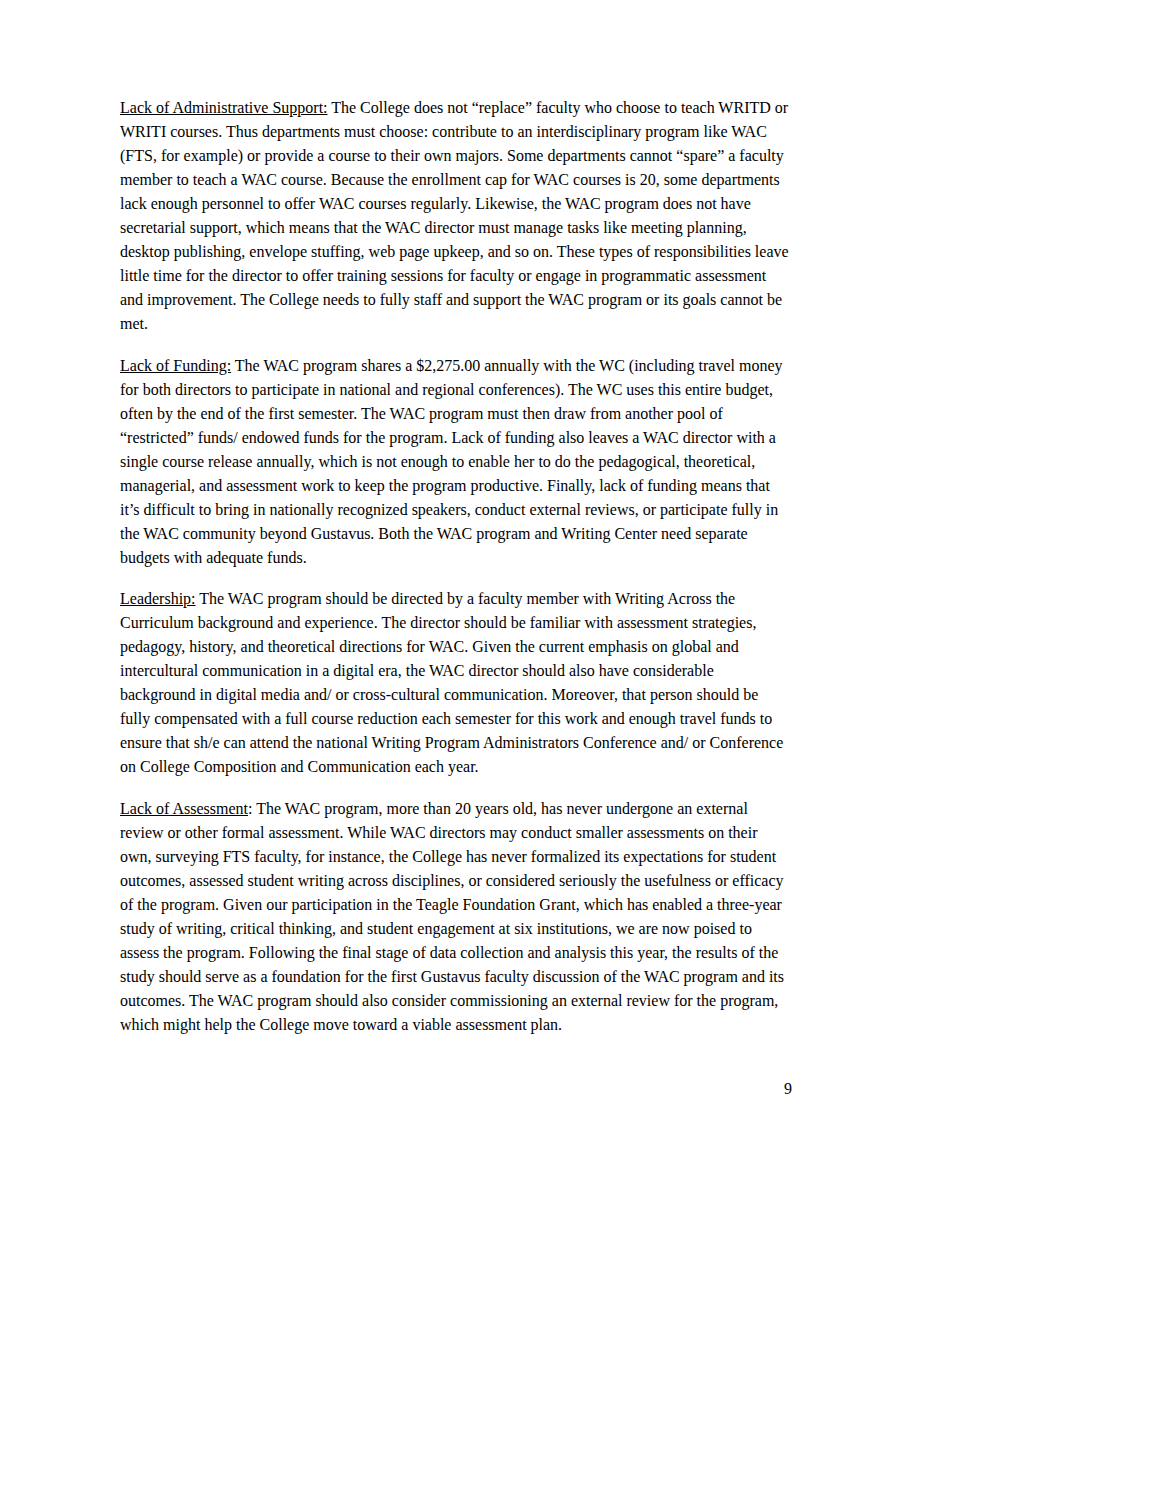Lack of Administrative Support: The College does not “replace” faculty who choose to teach WRITD or WRITI courses. Thus departments must choose: contribute to an interdisciplinary program like WAC (FTS, for example) or provide a course to their own majors. Some departments cannot “spare” a faculty member to teach a WAC course. Because the enrollment cap for WAC courses is 20, some departments lack enough personnel to offer WAC courses regularly. Likewise, the WAC program does not have secretarial support, which means that the WAC director must manage tasks like meeting planning, desktop publishing, envelope stuffing, web page upkeep, and so on. These types of responsibilities leave little time for the director to offer training sessions for faculty or engage in programmatic assessment and improvement. The College needs to fully staff and support the WAC program or its goals cannot be met.
Lack of Funding: The WAC program shares a $2,275.00 annually with the WC (including travel money for both directors to participate in national and regional conferences). The WC uses this entire budget, often by the end of the first semester. The WAC program must then draw from another pool of “restricted” funds/ endowed funds for the program. Lack of funding also leaves a WAC director with a single course release annually, which is not enough to enable her to do the pedagogical, theoretical, managerial, and assessment work to keep the program productive. Finally, lack of funding means that it’s difficult to bring in nationally recognized speakers, conduct external reviews, or participate fully in the WAC community beyond Gustavus. Both the WAC program and Writing Center need separate budgets with adequate funds.
Leadership: The WAC program should be directed by a faculty member with Writing Across the Curriculum background and experience. The director should be familiar with assessment strategies, pedagogy, history, and theoretical directions for WAC. Given the current emphasis on global and intercultural communication in a digital era, the WAC director should also have considerable background in digital media and/ or cross-cultural communication. Moreover, that person should be fully compensated with a full course reduction each semester for this work and enough travel funds to ensure that sh/e can attend the national Writing Program Administrators Conference and/ or Conference on College Composition and Communication each year.
Lack of Assessment: The WAC program, more than 20 years old, has never undergone an external review or other formal assessment. While WAC directors may conduct smaller assessments on their own, surveying FTS faculty, for instance, the College has never formalized its expectations for student outcomes, assessed student writing across disciplines, or considered seriously the usefulness or efficacy of the program. Given our participation in the Teagle Foundation Grant, which has enabled a three-year study of writing, critical thinking, and student engagement at six institutions, we are now poised to assess the program. Following the final stage of data collection and analysis this year, the results of the study should serve as a foundation for the first Gustavus faculty discussion of the WAC program and its outcomes. The WAC program should also consider commissioning an external review for the program, which might help the College move toward a viable assessment plan.
9